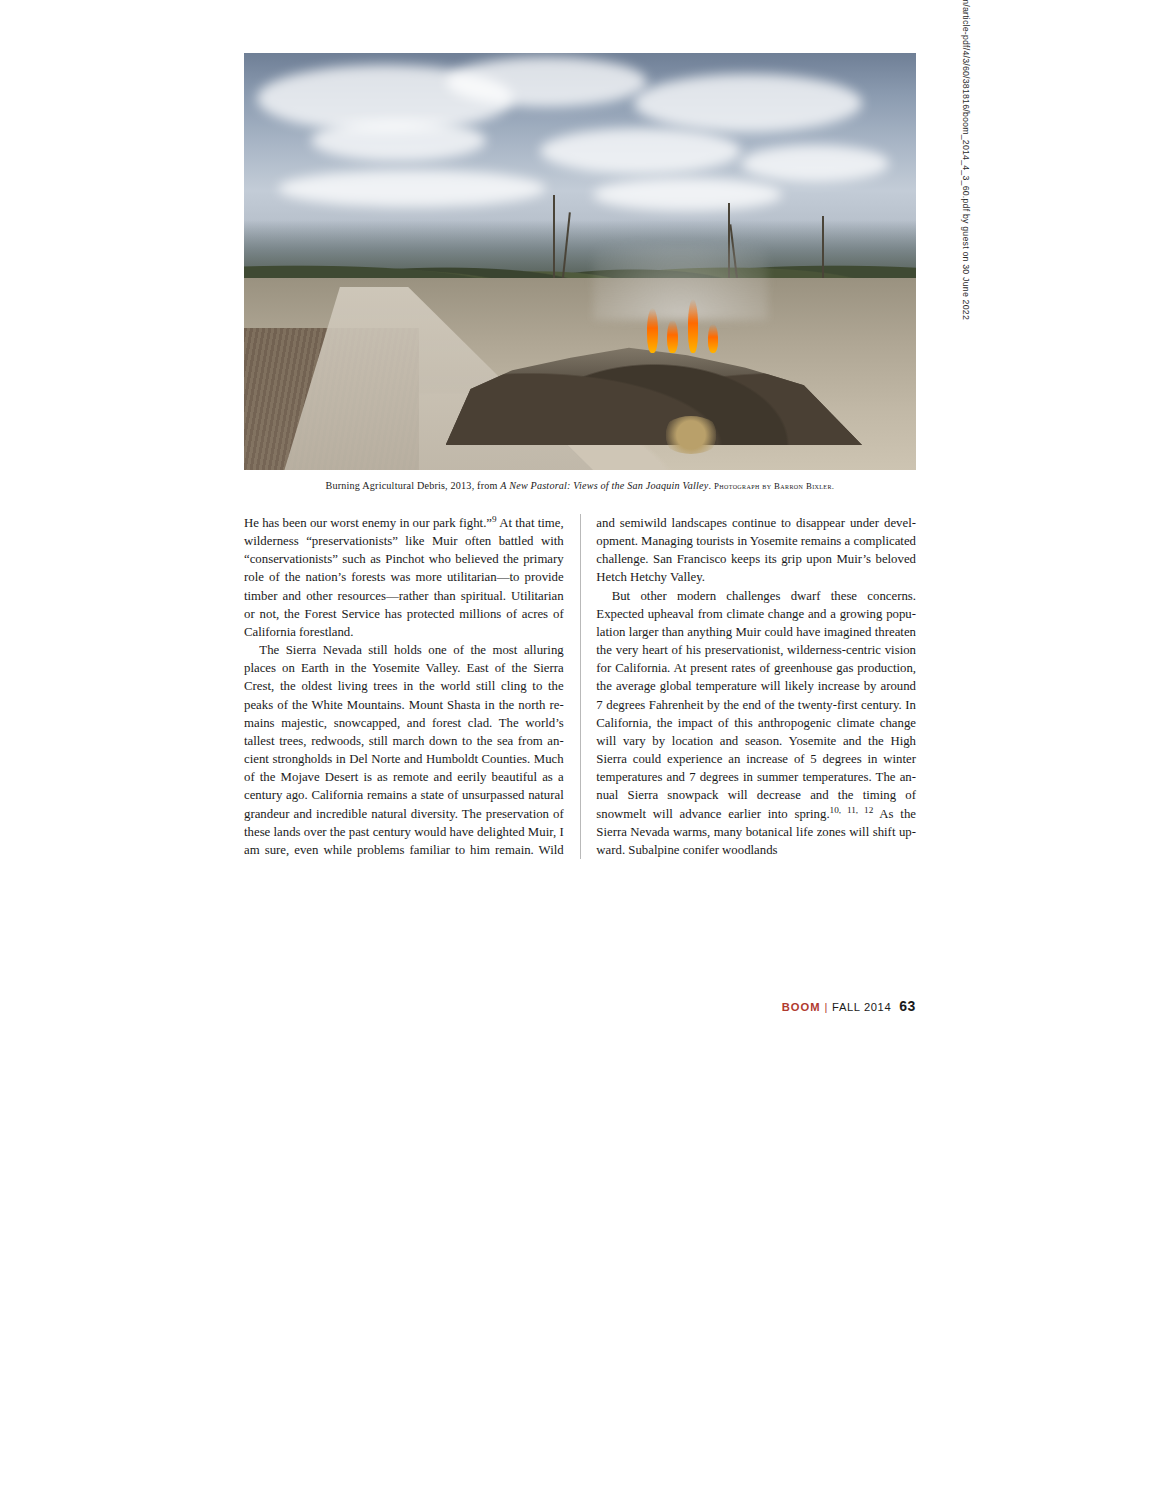Downloaded from http://online.ucpress.edu/boom/article-pdf/4/3/60/381816/boom_2014_4_3_60.pdf by guest on 30 June 2022
Burning Agricultural Debris, 2013, from A New Pastoral: Views of the San Joaquin Valley. Photograph by Barron Bixler.
He has been our worst enemy in our park fight.”9 At that time, wilderness “preservationists” like Muir often battled with “conservationists” such as Pinchot who believed the primary role of the nation’s forests was more utilitarian—to provide timber and other resources—rather than spiritual. Utilitarian or not, the Forest Service has protected millions of acres of California forestland.
The Sierra Nevada still holds one of the most alluring places on Earth in the Yosemite Valley. East of the Sierra Crest, the oldest living trees in the world still cling to the peaks of the White Mountains. Mount Shasta in the north remains majestic, snowcapped, and forest clad. The world’s tallest trees, redwoods, still march down to the sea from ancient strongholds in Del Norte and Humboldt Counties. Much of the Mojave Desert is as remote and eerily beautiful as a century ago. California remains a state of unsurpassed natural grandeur and incredible natural diversity. The preservation of these lands over the past century would have delighted Muir, I am sure, even while problems familiar to him remain. Wild and semiwild landscapes continue to disappear under development. Managing tourists in Yosemite remains a complicated challenge. San Francisco keeps its grip upon Muir’s beloved Hetch Hetchy Valley.
But other modern challenges dwarf these concerns. Expected upheaval from climate change and a growing population larger than anything Muir could have imagined threaten the very heart of his preservationist, wilderness-centric vision for California. At present rates of greenhouse gas production, the average global temperature will likely increase by around 7 degrees Fahrenheit by the end of the twenty-first century. In California, the impact of this anthropogenic climate change will vary by location and season. Yosemite and the High Sierra could experience an increase of 5 degrees in winter temperatures and 7 degrees in summer temperatures. The annual Sierra snowpack will decrease and the timing of snowmelt will advance earlier into spring.10, 11, 12 As the Sierra Nevada warms, many botanical life zones will shift upward. Subalpine conifer woodlands
BOOM|FALL 201463